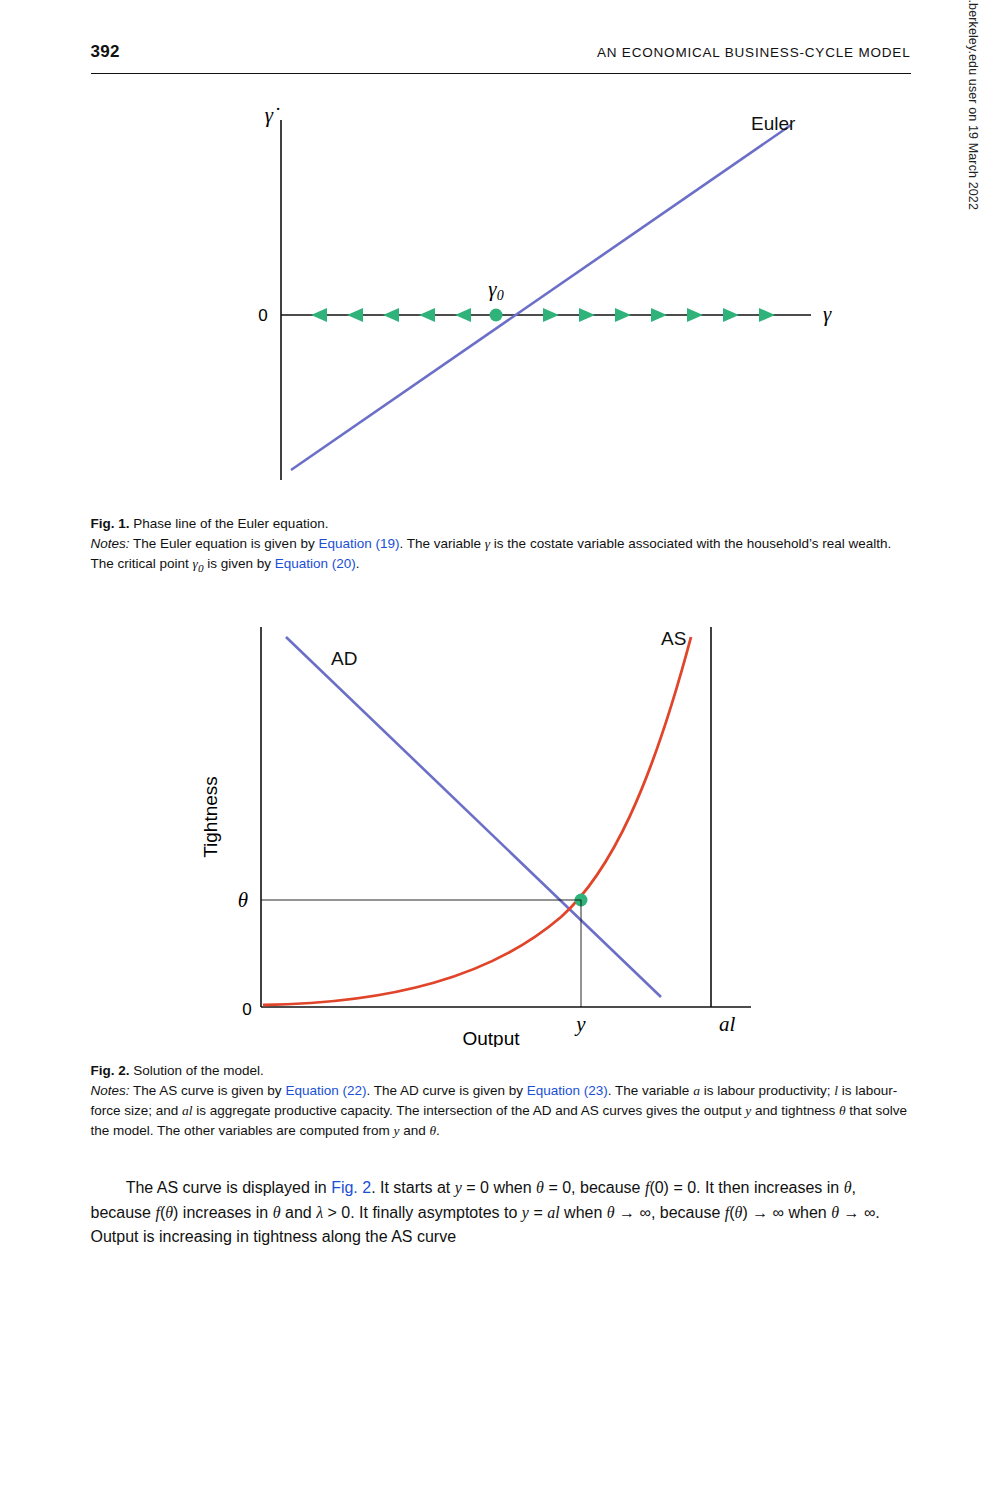392
An Economical Business-Cycle Model
Downloaded from https://academic.oup.com/oep/article/74/2/382/6320897 by eru@library.berkeley.edu user on 19 March 2022
γ̇ Euler γ 0 γ0
Fig. 1. Phase line of the Euler equation.
Notes: The Euler equation is given by Equation (19). The variable γ is the costate variable associated with the household’s real wealth. The critical point γ0 is given by Equation (20).
AD AS θ 0 y al Tightness Output
Fig. 2. Solution of the model.
Notes: The AS curve is given by Equation (22). The AD curve is given by Equation (23). The variable a is labour productivity; l is labour-force size; and al is aggregate productive capacity. The intersection of the AD and AS curves gives the output y and tightness θ that solve the model. The other variables are computed from y and θ.
The AS curve is displayed in Fig. 2. It starts at y = 0 when θ = 0, because f(0) = 0. It then increases in θ, because f(θ) increases in θ and λ > 0. It finally asymptotes to y = al when θ → ∞, because f(θ) → ∞ when θ → ∞. Output is increasing in tightness along the AS curve